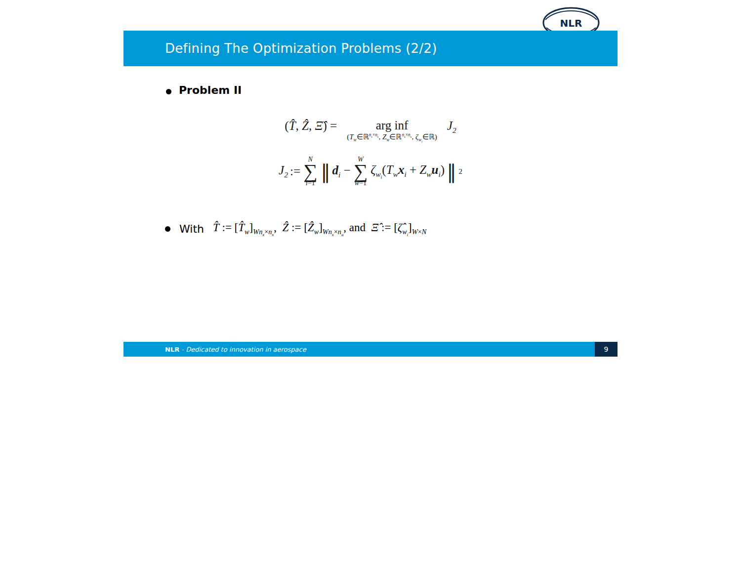NLR
Defining The Optimization Problems (2/2)
Problem II
(T̂, Ẑ, Ξ̂) = arg inf (Tw∈ℝnx×nx, Zw∈ℝnx×nu, ζwi∈ℝ) J2
J2 := N ∑ i=1 ∥ di − W ∑ w=1 ζwi(Tw xi + Zw ui) ∥2
With T̂ := [T̂w]Wnx×nx, Ẑ := [Ẑw]Wnx×nu, and Ξ̂ := [ζ̂wi]W×N
NLR - Dedicated to innovation in aerospace
9